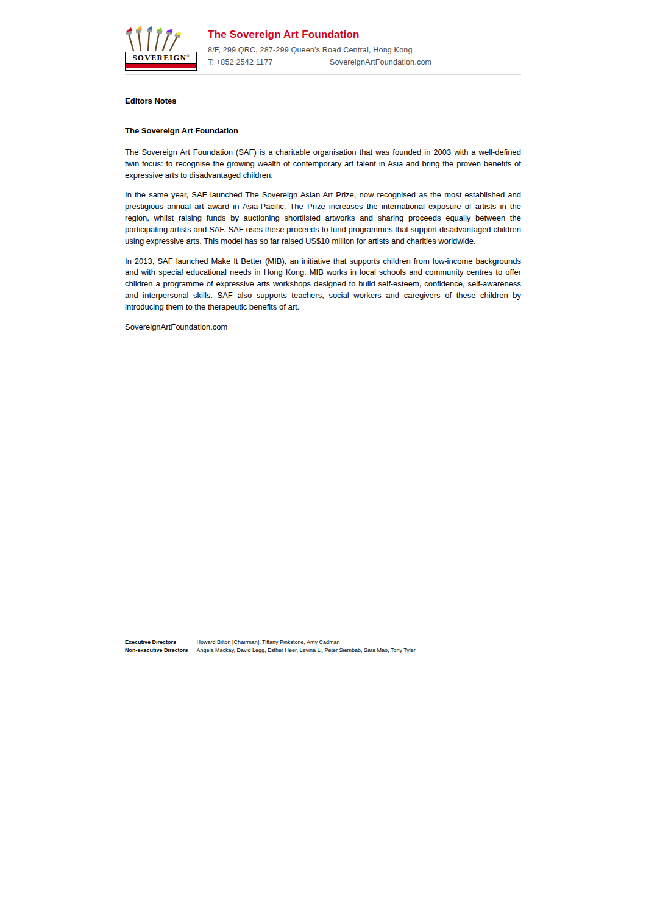Sovereign®
The Sovereign Art Foundation
8/F, 299 QRC, 287-299 Queen’s Road Central, Hong Kong
T: +852 2542 1177 SovereignArtFoundation.com
Editors Notes
The Sovereign Art Foundation
The Sovereign Art Foundation (SAF) is a charitable organisation that was founded in 2003 with a well-defined twin focus: to recognise the growing wealth of contemporary art talent in Asia and bring the proven benefits of expressive arts to disadvantaged children.
In the same year, SAF launched The Sovereign Asian Art Prize, now recognised as the most established and prestigious annual art award in Asia-Pacific. The Prize increases the international exposure of artists in the region, whilst raising funds by auctioning shortlisted artworks and sharing proceeds equally between the participating artists and SAF. SAF uses these proceeds to fund programmes that support disadvantaged children using expressive arts. This model has so far raised US$10 million for artists and charities worldwide.
In 2013, SAF launched Make It Better (MIB), an initiative that supports children from low-income backgrounds and with special educational needs in Hong Kong. MIB works in local schools and community centres to offer children a programme of expressive arts workshops designed to build self-esteem, confidence, self-awareness and interpersonal skills. SAF also supports teachers, social workers and caregivers of these children by introducing them to the therapeutic benefits of art.
SovereignArtFoundation.com
| Executive Directors | Howard Bilton [Chairman], Tiffany Pinkstone, Amy Cadman |
| Non-executive Directors | Angela Mackay, David Legg, Esther Heer, Levina Li, Peter Siembab, Sara Mao, Tony Tyler |